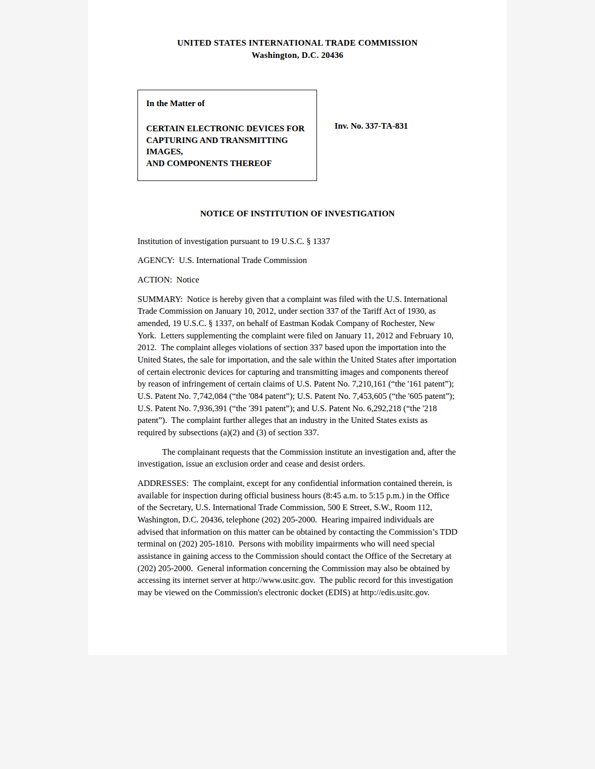UNITED STATES INTERNATIONAL TRADE COMMISSIONWashington, D.C. 20436
| In the Matter of CERTAIN ELECTRONIC DEVICES FOR CAPTURING AND TRANSMITTING IMAGES, AND COMPONENTS THEREOF | Inv. No. 337-TA-831 |
NOTICE OF INSTITUTION OF INVESTIGATION
Institution of investigation pursuant to 19 U.S.C. § 1337
AGENCY: U.S. International Trade Commission
ACTION: Notice
SUMMARY: Notice is hereby given that a complaint was filed with the U.S. International Trade Commission on January 10, 2012, under section 337 of the Tariff Act of 1930, as amended, 19 U.S.C. § 1337, on behalf of Eastman Kodak Company of Rochester, New York. Letters supplementing the complaint were filed on January 11, 2012 and February 10, 2012. The complaint alleges violations of section 337 based upon the importation into the United States, the sale for importation, and the sale within the United States after importation of certain electronic devices for capturing and transmitting images and components thereof by reason of infringement of certain claims of U.S. Patent No. 7,210,161 (“the '161 patent”); U.S. Patent No. 7,742,084 (“the '084 patent”); U.S. Patent No. 7,453,605 (“the '605 patent”); U.S. Patent No. 7,936,391 (“the '391 patent”); and U.S. Patent No. 6,292,218 (“the '218 patent”). The complaint further alleges that an industry in the United States exists as required by subsections (a)(2) and (3) of section 337.
The complainant requests that the Commission institute an investigation and, after the investigation, issue an exclusion order and cease and desist orders.
ADDRESSES: The complaint, except for any confidential information contained therein, is available for inspection during official business hours (8:45 a.m. to 5:15 p.m.) in the Office of the Secretary, U.S. International Trade Commission, 500 E Street, S.W., Room 112, Washington, D.C. 20436, telephone (202) 205-2000. Hearing impaired individuals are advised that information on this matter can be obtained by contacting the Commission’s TDD terminal on (202) 205-1810. Persons with mobility impairments who will need special assistance in gaining access to the Commission should contact the Office of the Secretary at (202) 205-2000. General information concerning the Commission may also be obtained by accessing its internet server at http://www.usitc.gov. The public record for this investigation may be viewed on the Commission's electronic docket (EDIS) at http://edis.usitc.gov.